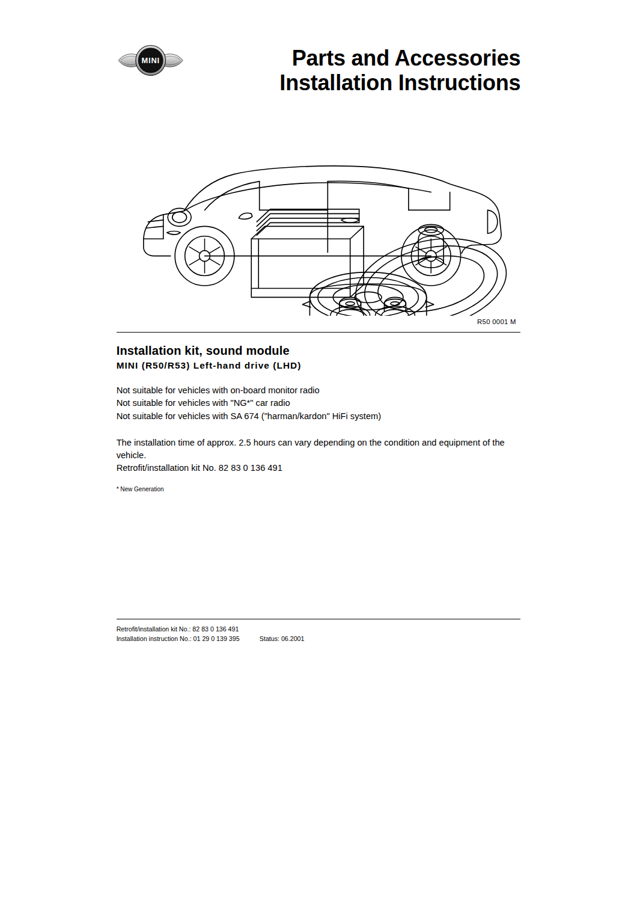MINI
Parts and Accessories
Installation Instructions
R50 0001 M
Installation kit, sound module
MINI (R50/R53) Left-hand drive (LHD)
Not suitable for vehicles with on-board monitor radio
Not suitable for vehicles with "NG*" car radio
Not suitable for vehicles with SA 674 ("harman/kardon" HiFi system)
The installation time of approx. 2.5 hours can vary depending on the condition and equipment of the vehicle.
Retrofit/installation kit No. 82 83 0 136 491
* New Generation
Retrofit/installation kit No.: 82 83 0 136 491
Installation instruction No.: 01 29 0 139 395 Status: 06.2001